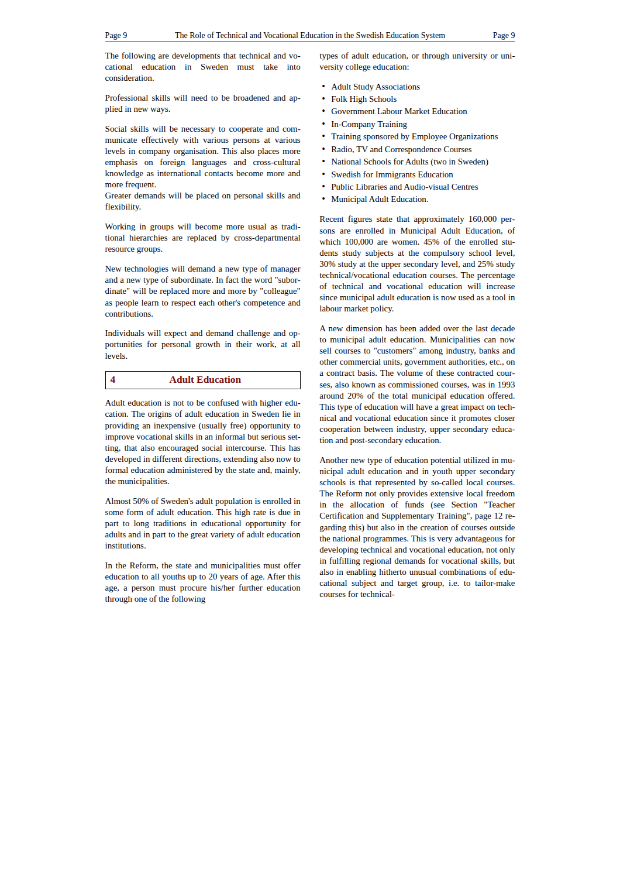Page 9
The Role of Technical and Vocational Education in the Swedish Education System
Page 9
The following are developments that technical and vocational education in Sweden must take into consideration.
Professional skills will need to be broadened and applied in new ways.
Social skills will be necessary to cooperate and communicate effectively with various persons at various levels in company organisation. This also places more emphasis on foreign languages and cross-cultural knowledge as international contacts become more and more frequent.
Greater demands will be placed on personal skills and flexibility.
Working in groups will become more usual as traditional hierarchies are replaced by cross-departmental resource groups.
New technologies will demand a new type of manager and a new type of subordinate. In fact the word "subordinate" will be replaced more and more by "colleague" as people learn to respect each other's competence and contributions.
Individuals will expect and demand challenge and opportunities for personal growth in their work, at all levels.
4 Adult Education
Adult education is not to be confused with higher education. The origins of adult education in Sweden lie in providing an inexpensive (usually free) opportunity to improve vocational skills in an informal but serious setting, that also encouraged social intercourse. This has developed in different directions, extending also now to formal education administered by the state and, mainly, the municipalities.
Almost 50% of Sweden's adult population is enrolled in some form of adult education. This high rate is due in part to long traditions in educational opportunity for adults and in part to the great variety of adult education institutions.
In the Reform, the state and municipalities must offer education to all youths up to 20 years of age. After this age, a person must procure his/her further education through one of the following
types of adult education, or through university or university college education:
Adult Study Associations
Folk High Schools
Government Labour Market Education
In-Company Training
Training sponsored by Employee Organizations
Radio, TV and Correspondence Courses
National Schools for Adults (two in Sweden)
Swedish for Immigrants Education
Public Libraries and Audio-visual Centres
Municipal Adult Education.
Recent figures state that approximately 160,000 persons are enrolled in Municipal Adult Education, of which 100,000 are women. 45% of the enrolled students study subjects at the compulsory school level, 30% study at the upper secondary level, and 25% study technical/vocational education courses. The percentage of technical and vocational education will increase since municipal adult education is now used as a tool in labour market policy.
A new dimension has been added over the last decade to municipal adult education. Municipalities can now sell courses to "customers" among industry, banks and other commercial units, government authorities, etc., on a contract basis. The volume of these contracted courses, also known as commissioned courses, was in 1993 around 20% of the total municipal education offered. This type of education will have a great impact on technical and vocational education since it promotes closer cooperation between industry, upper secondary education and post-secondary education.
Another new type of education potential utilized in municipal adult education and in youth upper secondary schools is that represented by so-called local courses. The Reform not only provides extensive local freedom in the allocation of funds (see Section "Teacher Certification and Supplementary Training", page 12 regarding this) but also in the creation of courses outside the national programmes. This is very advantageous for developing technical and vocational education, not only in fulfilling regional demands for vocational skills, but also in enabling hitherto unusual combinations of educational subject and target group, i.e. to tailor-make courses for technical-